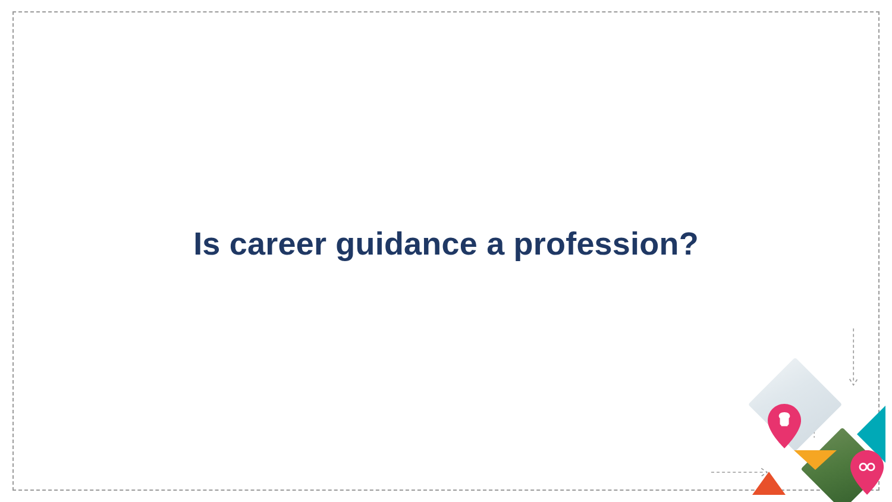Is career guidance a profession?